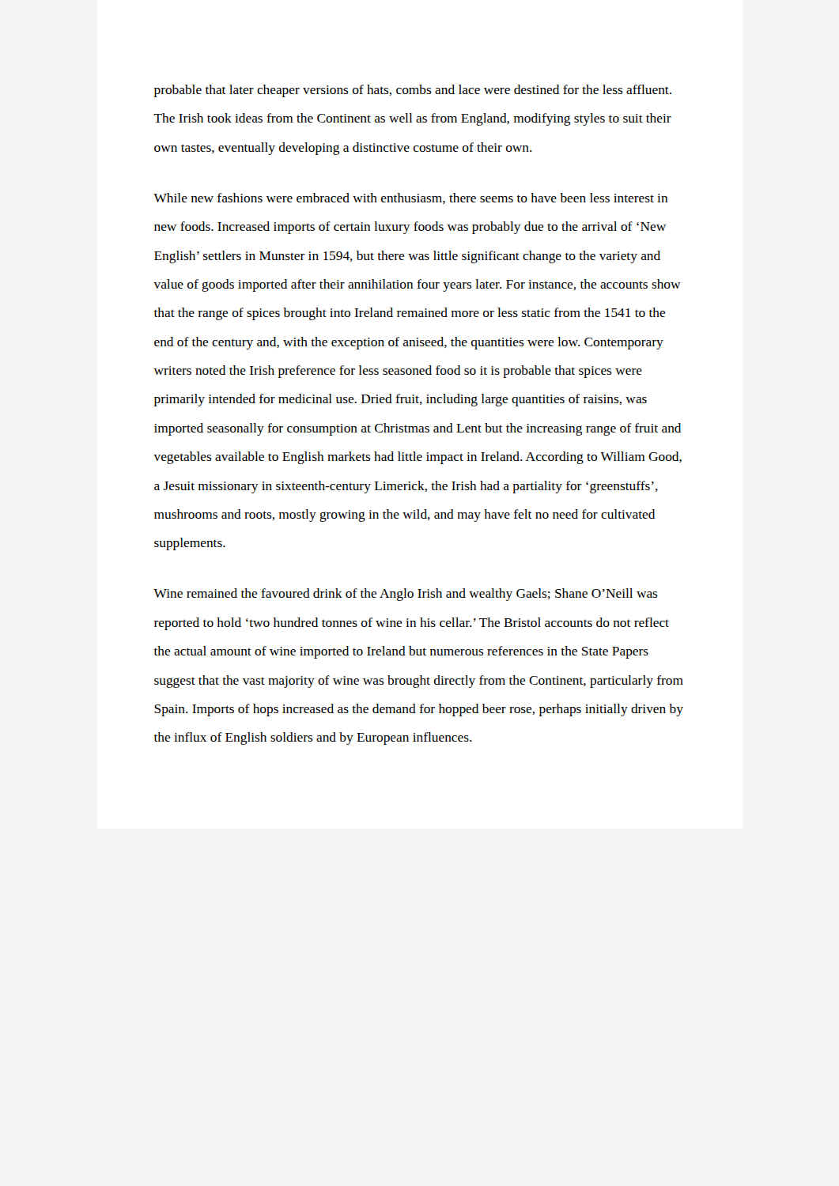probable that later cheaper versions of hats, combs and lace were destined for the less affluent. The Irish took ideas from the Continent as well as from England, modifying styles to suit their own tastes, eventually developing a distinctive costume of their own.
While new fashions were embraced with enthusiasm, there seems to have been less interest in new foods. Increased imports of certain luxury foods was probably due to the arrival of ‘New English’ settlers in Munster in 1594, but there was little significant change to the variety and value of goods imported after their annihilation four years later. For instance, the accounts show that the range of spices brought into Ireland remained more or less static from the 1541 to the end of the century and, with the exception of aniseed, the quantities were low. Contemporary writers noted the Irish preference for less seasoned food so it is probable that spices were primarily intended for medicinal use. Dried fruit, including large quantities of raisins, was imported seasonally for consumption at Christmas and Lent but the increasing range of fruit and vegetables available to English markets had little impact in Ireland. According to William Good, a Jesuit missionary in sixteenth-century Limerick, the Irish had a partiality for ‘greenstuffs’, mushrooms and roots, mostly growing in the wild, and may have felt no need for cultivated supplements.
Wine remained the favoured drink of the Anglo Irish and wealthy Gaels; Shane O’Neill was reported to hold ‘two hundred tonnes of wine in his cellar.’ The Bristol accounts do not reflect the actual amount of wine imported to Ireland but numerous references in the State Papers suggest that the vast majority of wine was brought directly from the Continent, particularly from Spain. Imports of hops increased as the demand for hopped beer rose, perhaps initially driven by the influx of English soldiers and by European influences.